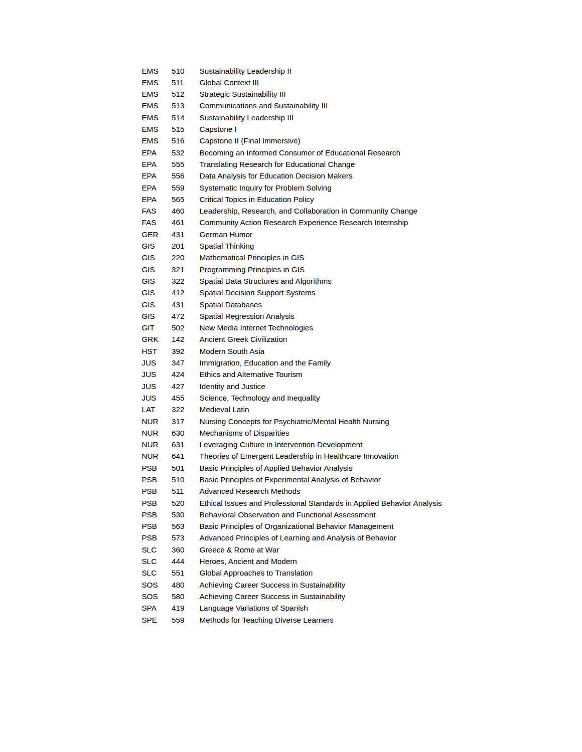| EMS | 510 | Sustainability Leadership II |
| EMS | 511 | Global Context III |
| EMS | 512 | Strategic Sustainability III |
| EMS | 513 | Communications and Sustainability III |
| EMS | 514 | Sustainability Leadership III |
| EMS | 515 | Capstone I |
| EMS | 516 | Capstone II (Final Immersive) |
| EPA | 532 | Becoming an Informed Consumer of Educational Research |
| EPA | 555 | Translating Research for Educational Change |
| EPA | 556 | Data Analysis for Education Decision Makers |
| EPA | 559 | Systematic Inquiry for Problem Solving |
| EPA | 565 | Critical Topics in Education Policy |
| FAS | 460 | Leadership, Research, and Collaboration in Community Change |
| FAS | 461 | Community Action Research Experience Research Internship |
| GER | 431 | German Humor |
| GIS | 201 | Spatial Thinking |
| GIS | 220 | Mathematical Principles in GIS |
| GIS | 321 | Programming Principles in GIS |
| GIS | 322 | Spatial Data Structures and Algorithms |
| GIS | 412 | Spatial Decision Support Systems |
| GIS | 431 | Spatial Databases |
| GIS | 472 | Spatial Regression Analysis |
| GIT | 502 | New Media Internet Technologies |
| GRK | 142 | Ancient Greek Civilization |
| HST | 392 | Modern South Asia |
| JUS | 347 | Immigration, Education and the Family |
| JUS | 424 | Ethics and Alternative Tourism |
| JUS | 427 | Identity and Justice |
| JUS | 455 | Science, Technology and Inequality |
| LAT | 322 | Medieval Latin |
| NUR | 317 | Nursing Concepts for Psychiatric/Mental Health Nursing |
| NUR | 630 | Mechanisms of Disparities |
| NUR | 631 | Leveraging Culture in Intervention Development |
| NUR | 641 | Theories of Emergent Leadership in Healthcare Innovation |
| PSB | 501 | Basic Principles of Applied Behavior Analysis |
| PSB | 510 | Basic Principles of Experimental Analysis of Behavior |
| PSB | 511 | Advanced Research Methods |
| PSB | 520 | Ethical Issues and Professional Standards in Applied Behavior Analysis |
| PSB | 530 | Behavioral Observation and Functional Assessment |
| PSB | 563 | Basic Principles of Organizational Behavior Management |
| PSB | 573 | Advanced Principles of Learning and Analysis of Behavior |
| SLC | 360 | Greece & Rome at War |
| SLC | 444 | Heroes, Ancient and Modern |
| SLC | 551 | Global Approaches to Translation |
| SOS | 480 | Achieving Career Success in Sustainability |
| SOS | 580 | Achieving Career Success in Sustainability |
| SPA | 419 | Language Variations of Spanish |
| SPE | 559 | Methods for Teaching Diverse Learners |